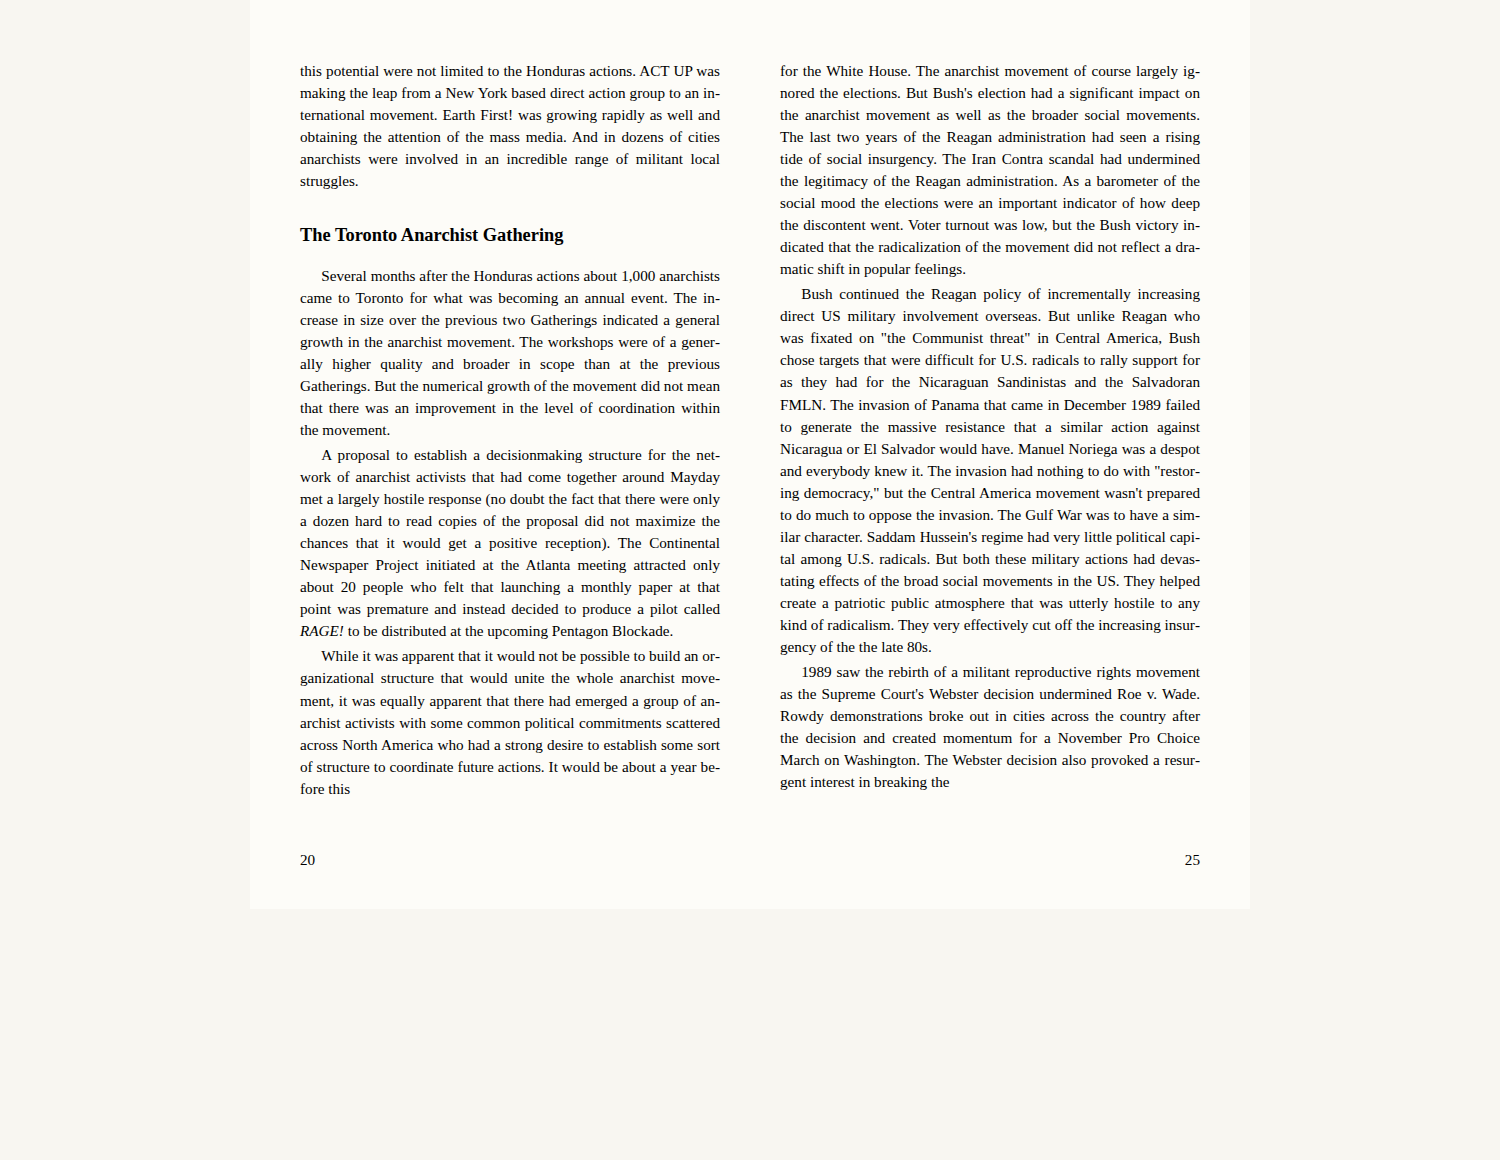this potential were not limited to the Honduras actions. ACT UP was making the leap from a New York based direct action group to an international movement. Earth First! was growing rapidly as well and obtaining the attention of the mass media. And in dozens of cities anarchists were involved in an incredible range of militant local struggles.
The Toronto Anarchist Gathering
Several months after the Honduras actions about 1,000 anarchists came to Toronto for what was becoming an annual event. The increase in size over the previous two Gatherings indicated a general growth in the anarchist movement. The workshops were of a generally higher quality and broader in scope than at the previous Gatherings. But the numerical growth of the movement did not mean that there was an improvement in the level of coordination within the movement.
A proposal to establish a decisionmaking structure for the network of anarchist activists that had come together around Mayday met a largely hostile response (no doubt the fact that there were only a dozen hard to read copies of the proposal did not maximize the chances that it would get a positive reception). The Continental Newspaper Project initiated at the Atlanta meeting attracted only about 20 people who felt that launching a monthly paper at that point was premature and instead decided to produce a pilot called RAGE! to be distributed at the upcoming Pentagon Blockade.
While it was apparent that it would not be possible to build an organizational structure that would unite the whole anarchist movement, it was equally apparent that there had emerged a group of anarchist activists with some common political commitments scattered across North America who had a strong desire to establish some sort of structure to coordinate future actions. It would be about a year before this
for the White House. The anarchist movement of course largely ignored the elections. But Bush's election had a significant impact on the anarchist movement as well as the broader social movements. The last two years of the Reagan administration had seen a rising tide of social insurgency. The Iran Contra scandal had undermined the legitimacy of the Reagan administration. As a barometer of the social mood the elections were an important indicator of how deep the discontent went. Voter turnout was low, but the Bush victory indicated that the radicalization of the movement did not reflect a dramatic shift in popular feelings.
Bush continued the Reagan policy of incrementally increasing direct US military involvement overseas. But unlike Reagan who was fixated on "the Communist threat" in Central America, Bush chose targets that were difficult for U.S. radicals to rally support for as they had for the Nicaraguan Sandinistas and the Salvadoran FMLN. The invasion of Panama that came in December 1989 failed to generate the massive resistance that a similar action against Nicaragua or El Salvador would have. Manuel Noriega was a despot and everybody knew it. The invasion had nothing to do with "restoring democracy," but the Central America movement wasn't prepared to do much to oppose the invasion. The Gulf War was to have a similar character. Saddam Hussein's regime had very little political capital among U.S. radicals. But both these military actions had devastating effects of the broad social movements in the US. They helped create a patriotic public atmosphere that was utterly hostile to any kind of radicalism. They very effectively cut off the increasing insurgency of the the late 80s.
1989 saw the rebirth of a militant reproductive rights movement as the Supreme Court's Webster decision undermined Roe v. Wade. Rowdy demonstrations broke out in cities across the country after the decision and created momentum for a November Pro Choice March on Washington. The Webster decision also provoked a resurgent interest in breaking the
20 25